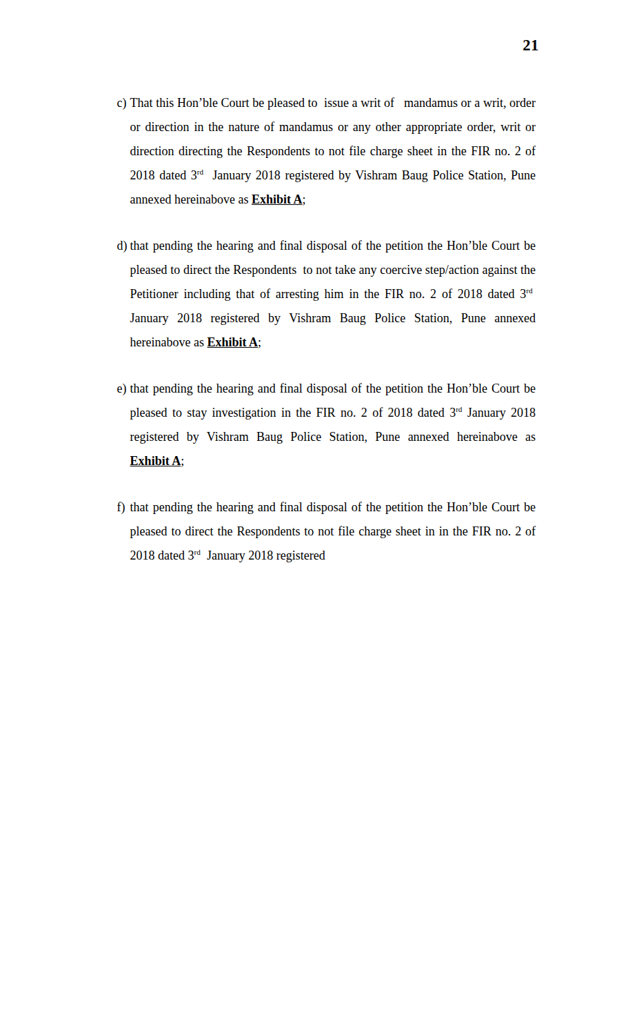21
c)
That this Hon’ble Court be pleased to issue a writ of mandamus or a writ, order or direction in the nature of mandamus or any other appropriate order, writ or direction directing the Respondents to not file charge sheet in the FIR no. 2 of 2018 dated 3rd January 2018 registered by Vishram Baug Police Station, Pune annexed hereinabove as Exhibit A;
d)
that pending the hearing and final disposal of the petition the Hon’ble Court be pleased to direct the Respondents to not take any coercive step/action against the Petitioner including that of arresting him in the FIR no. 2 of 2018 dated 3rd January 2018 registered by Vishram Baug Police Station, Pune annexed hereinabove as Exhibit A;
e)
that pending the hearing and final disposal of the petition the Hon’ble Court be pleased to stay investigation in the FIR no. 2 of 2018 dated 3rd January 2018 registered by Vishram Baug Police Station, Pune annexed hereinabove as Exhibit A;
f)
that pending the hearing and final disposal of the petition the Hon’ble Court be pleased to direct the Respondents to not file charge sheet in in the FIR no. 2 of 2018 dated 3rd January 2018 registered